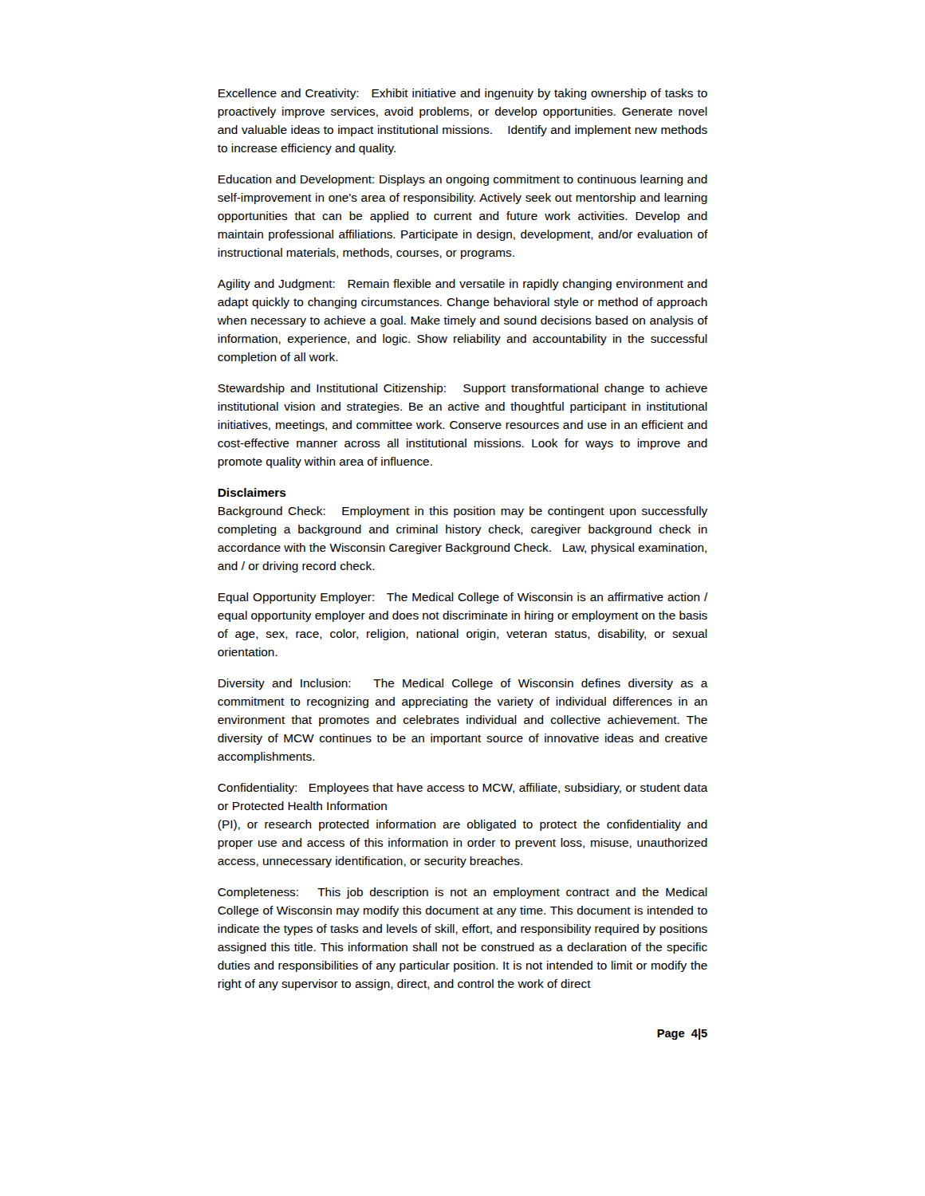Excellence and Creativity: Exhibit initiative and ingenuity by taking ownership of tasks to proactively improve services, avoid problems, or develop opportunities. Generate novel and valuable ideas to impact institutional missions. Identify and implement new methods to increase efficiency and quality.
Education and Development: Displays an ongoing commitment to continuous learning and self-improvement in one's area of responsibility. Actively seek out mentorship and learning opportunities that can be applied to current and future work activities. Develop and maintain professional affiliations. Participate in design, development, and/or evaluation of instructional materials, methods, courses, or programs.
Agility and Judgment: Remain flexible and versatile in rapidly changing environment and adapt quickly to changing circumstances. Change behavioral style or method of approach when necessary to achieve a goal. Make timely and sound decisions based on analysis of information, experience, and logic. Show reliability and accountability in the successful completion of all work.
Stewardship and Institutional Citizenship: Support transformational change to achieve institutional vision and strategies. Be an active and thoughtful participant in institutional initiatives, meetings, and committee work. Conserve resources and use in an efficient and cost-effective manner across all institutional missions. Look for ways to improve and promote quality within area of influence.
Disclaimers
Background Check: Employment in this position may be contingent upon successfully completing a background and criminal history check, caregiver background check in accordance with the Wisconsin Caregiver Background Check. Law, physical examination, and / or driving record check.
Equal Opportunity Employer: The Medical College of Wisconsin is an affirmative action / equal opportunity employer and does not discriminate in hiring or employment on the basis of age, sex, race, color, religion, national origin, veteran status, disability, or sexual orientation.
Diversity and Inclusion: The Medical College of Wisconsin defines diversity as a commitment to recognizing and appreciating the variety of individual differences in an environment that promotes and celebrates individual and collective achievement. The diversity of MCW continues to be an important source of innovative ideas and creative accomplishments.
Confidentiality: Employees that have access to MCW, affiliate, subsidiary, or student data or Protected Health Information
(PI), or research protected information are obligated to protect the confidentiality and proper use and access of this information in order to prevent loss, misuse, unauthorized access, unnecessary identification, or security breaches.
Completeness: This job description is not an employment contract and the Medical College of Wisconsin may modify this document at any time. This document is intended to indicate the types of tasks and levels of skill, effort, and responsibility required by positions assigned this title. This information shall not be construed as a declaration of the specific duties and responsibilities of any particular position. It is not intended to limit or modify the right of any supervisor to assign, direct, and control the work of direct
Page 4|5